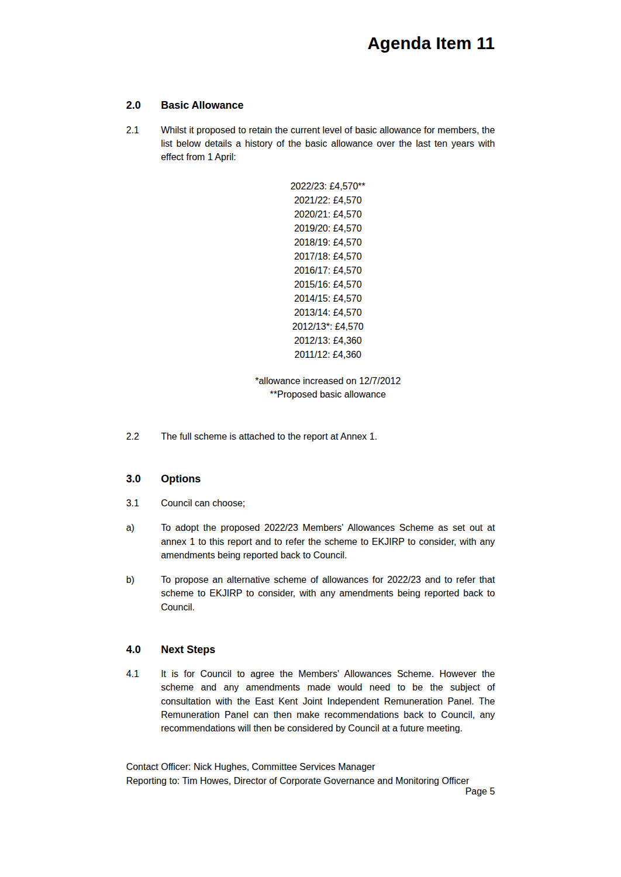Agenda Item 11
2.0 Basic Allowance
2.1
Whilst it proposed to retain the current level of basic allowance for members, the list below details a history of the basic allowance over the last ten years with effect from 1 April:
2022/23: £4,570**
2021/22: £4,570
2020/21: £4,570
2019/20: £4,570
2018/19: £4,570
2017/18: £4,570
2016/17: £4,570
2015/16: £4,570
2014/15: £4,570
2013/14: £4,570
2012/13*: £4,570
2012/13: £4,360
2011/12: £4,360
*allowance increased on 12/7/2012
**Proposed basic allowance
2.2
The full scheme is attached to the report at Annex 1.
3.0 Options
3.1
Council can choose;
a)
To adopt the proposed 2022/23 Members' Allowances Scheme as set out at annex 1 to this report and to refer the scheme to EKJIRP to consider, with any amendments being reported back to Council.
b)
To propose an alternative scheme of allowances for 2022/23 and to refer that scheme to EKJIRP to consider, with any amendments being reported back to Council.
4.0 Next Steps
4.1
It is for Council to agree the Members' Allowances Scheme. However the scheme and any amendments made would need to be the subject of consultation with the East Kent Joint Independent Remuneration Panel. The Remuneration Panel can then make recommendations back to Council, any recommendations will then be considered by Council at a future meeting.
Contact Officer: Nick Hughes, Committee Services Manager
Reporting to: Tim Howes, Director of Corporate Governance and Monitoring Officer
Page 5